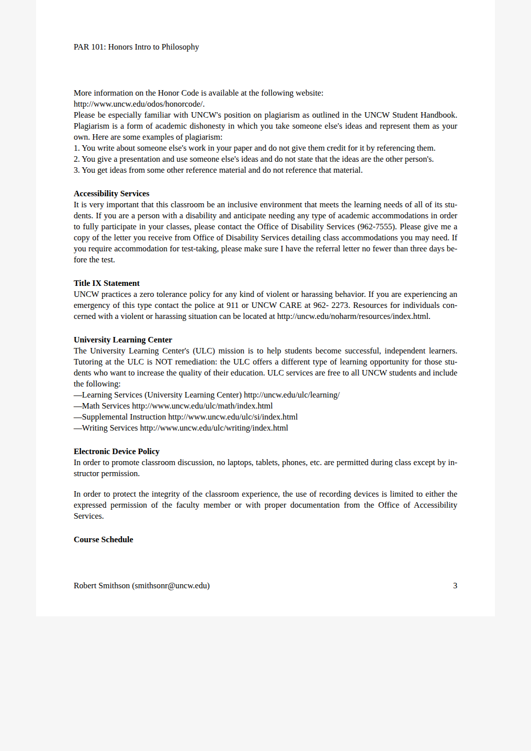PAR 101: Honors Intro to Philosophy
More information on the Honor Code is available at the following website:
http://www.uncw.edu/odos/honorcode/.
Please be especially familiar with UNCW's position on plagiarism as outlined in the UNCW Student Handbook. Plagiarism is a form of academic dishonesty in which you take someone else's ideas and represent them as your own. Here are some examples of plagiarism:
1. You write about someone else's work in your paper and do not give them credit for it by referencing them.
2. You give a presentation and use someone else's ideas and do not state that the ideas are the other person's.
3. You get ideas from some other reference material and do not reference that material.
Accessibility Services
It is very important that this classroom be an inclusive environment that meets the learning needs of all of its students. If you are a person with a disability and anticipate needing any type of academic accommodations in order to fully participate in your classes, please contact the Office of Disability Services (962-7555). Please give me a copy of the letter you receive from Office of Disability Services detailing class accommodations you may need. If you require accommodation for test-taking, please make sure I have the referral letter no fewer than three days before the test.
Title IX Statement
UNCW practices a zero tolerance policy for any kind of violent or harassing behavior. If you are experiencing an emergency of this type contact the police at 911 or UNCW CARE at 962- 2273. Resources for individuals concerned with a violent or harassing situation can be located at http://uncw.edu/noharm/resources/index.html.
University Learning Center
The University Learning Center's (ULC) mission is to help students become successful, independent learners. Tutoring at the ULC is NOT remediation: the ULC offers a different type of learning opportunity for those students who want to increase the quality of their education. ULC services are free to all UNCW students and include the following:
—Learning Services (University Learning Center) http://uncw.edu/ulc/learning/
—Math Services http://www.uncw.edu/ulc/math/index.html
—Supplemental Instruction http://www.uncw.edu/ulc/si/index.html
—Writing Services http://www.uncw.edu/ulc/writing/index.html
Electronic Device Policy
In order to promote classroom discussion, no laptops, tablets, phones, etc. are permitted during class except by instructor permission.
In order to protect the integrity of the classroom experience, the use of recording devices is limited to either the expressed permission of the faculty member or with proper documentation from the Office of Accessibility Services.
Course Schedule
Robert Smithson (smithsonr@uncw.edu) 3